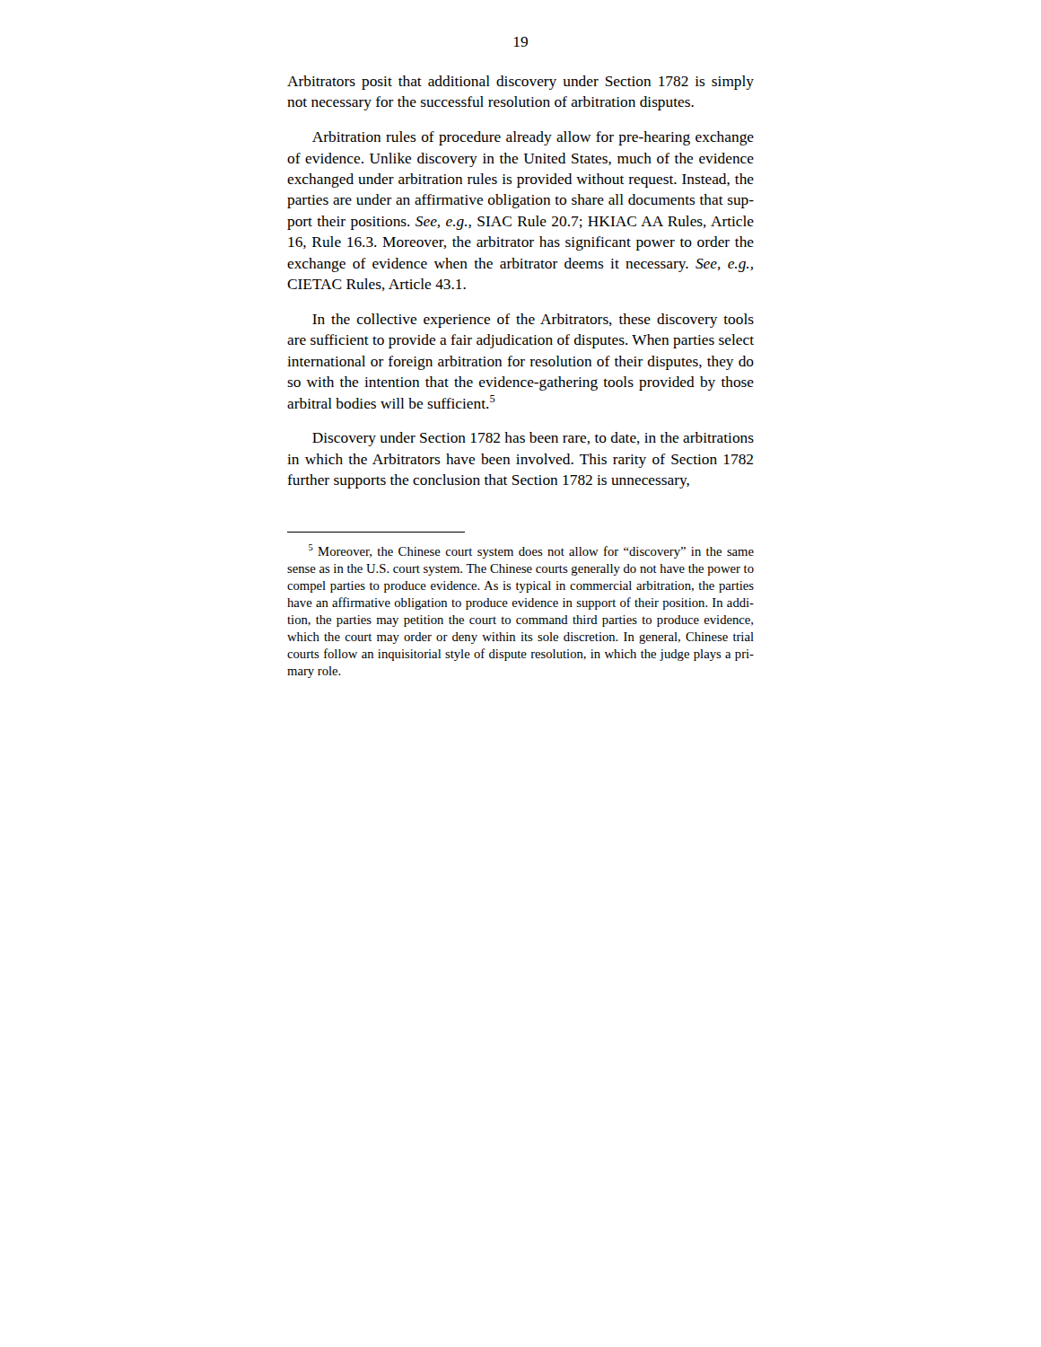19
Arbitrators posit that additional discovery under Section 1782 is simply not necessary for the successful resolution of arbitration disputes.
Arbitration rules of procedure already allow for pre-hearing exchange of evidence. Unlike discovery in the United States, much of the evidence exchanged under arbitration rules is provided without request. Instead, the parties are under an affirmative obligation to share all documents that support their positions. See, e.g., SIAC Rule 20.7; HKIAC AA Rules, Article 16, Rule 16.3. Moreover, the arbitrator has significant power to order the exchange of evidence when the arbitrator deems it necessary. See, e.g., CIETAC Rules, Article 43.1.
In the collective experience of the Arbitrators, these discovery tools are sufficient to provide a fair adjudication of disputes. When parties select international or foreign arbitration for resolution of their disputes, they do so with the intention that the evidence-gathering tools provided by those arbitral bodies will be sufficient.5
Discovery under Section 1782 has been rare, to date, in the arbitrations in which the Arbitrators have been involved. This rarity of Section 1782 further supports the conclusion that Section 1782 is unnecessary,
5 Moreover, the Chinese court system does not allow for “discovery” in the same sense as in the U.S. court system. The Chinese courts generally do not have the power to compel parties to produce evidence. As is typical in commercial arbitration, the parties have an affirmative obligation to produce evidence in support of their position. In addition, the parties may petition the court to command third parties to produce evidence, which the court may order or deny within its sole discretion. In general, Chinese trial courts follow an inquisitorial style of dispute resolution, in which the judge plays a primary role.